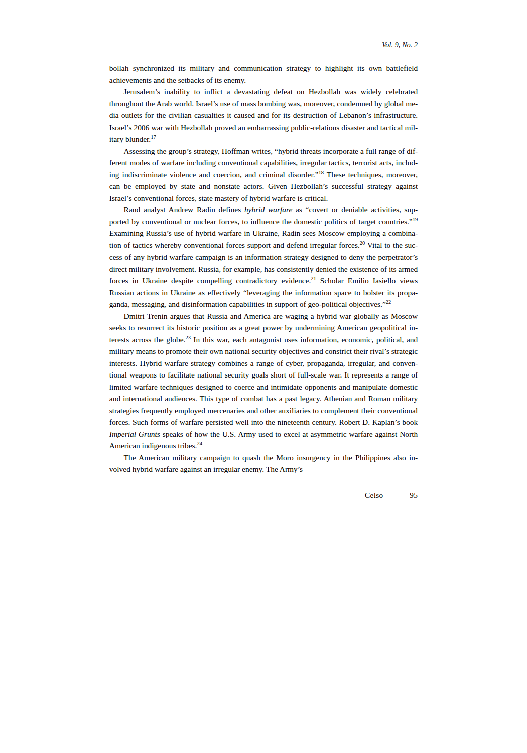Vol. 9, No. 2
bollah synchronized its military and communication strategy to highlight its own battlefield achievements and the setbacks of its enemy.
Jerusalem’s inability to inflict a devastating defeat on Hezbollah was widely celebrated throughout the Arab world. Israel’s use of mass bombing was, moreover, condemned by global media outlets for the civilian casualties it caused and for its destruction of Lebanon’s infrastructure. Israel’s 2006 war with Hezbollah proved an embarrassing public-relations disaster and tactical military blunder.17
Assessing the group’s strategy, Hoffman writes, “hybrid threats incorporate a full range of different modes of warfare including conventional capabilities, irregular tactics, terrorist acts, including indiscriminate violence and coercion, and criminal disorder.”18 These techniques, moreover, can be employed by state and nonstate actors. Given Hezbollah’s successful strategy against Israel’s conventional forces, state mastery of hybrid warfare is critical.
Rand analyst Andrew Radin defines hybrid warfare as “covert or deniable activities, supported by conventional or nuclear forces, to influence the domestic politics of target countries.”19 Examining Russia’s use of hybrid warfare in Ukraine, Radin sees Moscow employing a combination of tactics whereby conventional forces support and defend irregular forces.20 Vital to the success of any hybrid warfare campaign is an information strategy designed to deny the perpetrator’s direct military involvement. Russia, for example, has consistently denied the existence of its armed forces in Ukraine despite compelling contradictory evidence.21 Scholar Emilio Iasiello views Russian actions in Ukraine as effectively “leveraging the information space to bolster its propaganda, messaging, and disinformation capabilities in support of geo-political objectives.”22
Dmitri Trenin argues that Russia and America are waging a hybrid war globally as Moscow seeks to resurrect its historic position as a great power by undermining American geopolitical interests across the globe.23 In this war, each antagonist uses information, economic, political, and military means to promote their own national security objectives and constrict their rival’s strategic interests. Hybrid warfare strategy combines a range of cyber, propaganda, irregular, and conventional weapons to facilitate national security goals short of full-scale war. It represents a range of limited warfare techniques designed to coerce and intimidate opponents and manipulate domestic and international audiences. This type of combat has a past legacy. Athenian and Roman military strategies frequently employed mercenaries and other auxiliaries to complement their conventional forces. Such forms of warfare persisted well into the nineteenth century. Robert D. Kaplan’s book Imperial Grunts speaks of how the U.S. Army used to excel at asymmetric warfare against North American indigenous tribes.24
The American military campaign to quash the Moro insurgency in the Philippines also involved hybrid warfare against an irregular enemy. The Army’s
Celso95